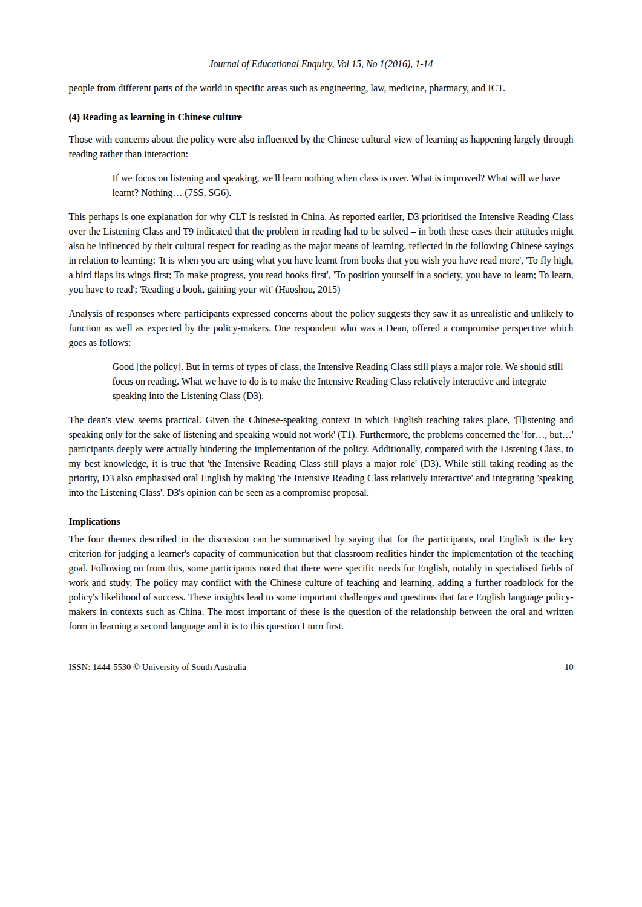Journal of Educational Enquiry, Vol 15, No 1(2016), 1-14
people from different parts of the world in specific areas such as engineering, law, medicine, pharmacy, and ICT.
(4) Reading as learning in Chinese culture
Those with concerns about the policy were also influenced by the Chinese cultural view of learning as happening largely through reading rather than interaction:
If we focus on listening and speaking, we'll learn nothing when class is over. What is improved? What will we have learnt? Nothing… (7SS, SG6).
This perhaps is one explanation for why CLT is resisted in China. As reported earlier, D3 prioritised the Intensive Reading Class over the Listening Class and T9 indicated that the problem in reading had to be solved – in both these cases their attitudes might also be influenced by their cultural respect for reading as the major means of learning, reflected in the following Chinese sayings in relation to learning: 'It is when you are using what you have learnt from books that you wish you have read more', 'To fly high, a bird flaps its wings first; To make progress, you read books first', 'To position yourself in a society, you have to learn; To learn, you have to read'; 'Reading a book, gaining your wit' (Haoshou, 2015)
Analysis of responses where participants expressed concerns about the policy suggests they saw it as unrealistic and unlikely to function as well as expected by the policy-makers. One respondent who was a Dean, offered a compromise perspective which goes as follows:
Good [the policy]. But in terms of types of class, the Intensive Reading Class still plays a major role. We should still focus on reading. What we have to do is to make the Intensive Reading Class relatively interactive and integrate speaking into the Listening Class (D3).
The dean's view seems practical. Given the Chinese-speaking context in which English teaching takes place, '[l]istening and speaking only for the sake of listening and speaking would not work' (T1). Furthermore, the problems concerned the 'for…, but…' participants deeply were actually hindering the implementation of the policy. Additionally, compared with the Listening Class, to my best knowledge, it is true that 'the Intensive Reading Class still plays a major role' (D3). While still taking reading as the priority, D3 also emphasised oral English by making 'the Intensive Reading Class relatively interactive' and integrating 'speaking into the Listening Class'. D3's opinion can be seen as a compromise proposal.
Implications
The four themes described in the discussion can be summarised by saying that for the participants, oral English is the key criterion for judging a learner's capacity of communication but that classroom realities hinder the implementation of the teaching goal. Following on from this, some participants noted that there were specific needs for English, notably in specialised fields of work and study. The policy may conflict with the Chinese culture of teaching and learning, adding a further roadblock for the policy's likelihood of success. These insights lead to some important challenges and questions that face English language policy-makers in contexts such as China. The most important of these is the question of the relationship between the oral and written form in learning a second language and it is to this question I turn first.
ISSN: 1444-5530 © University of South Australia 10